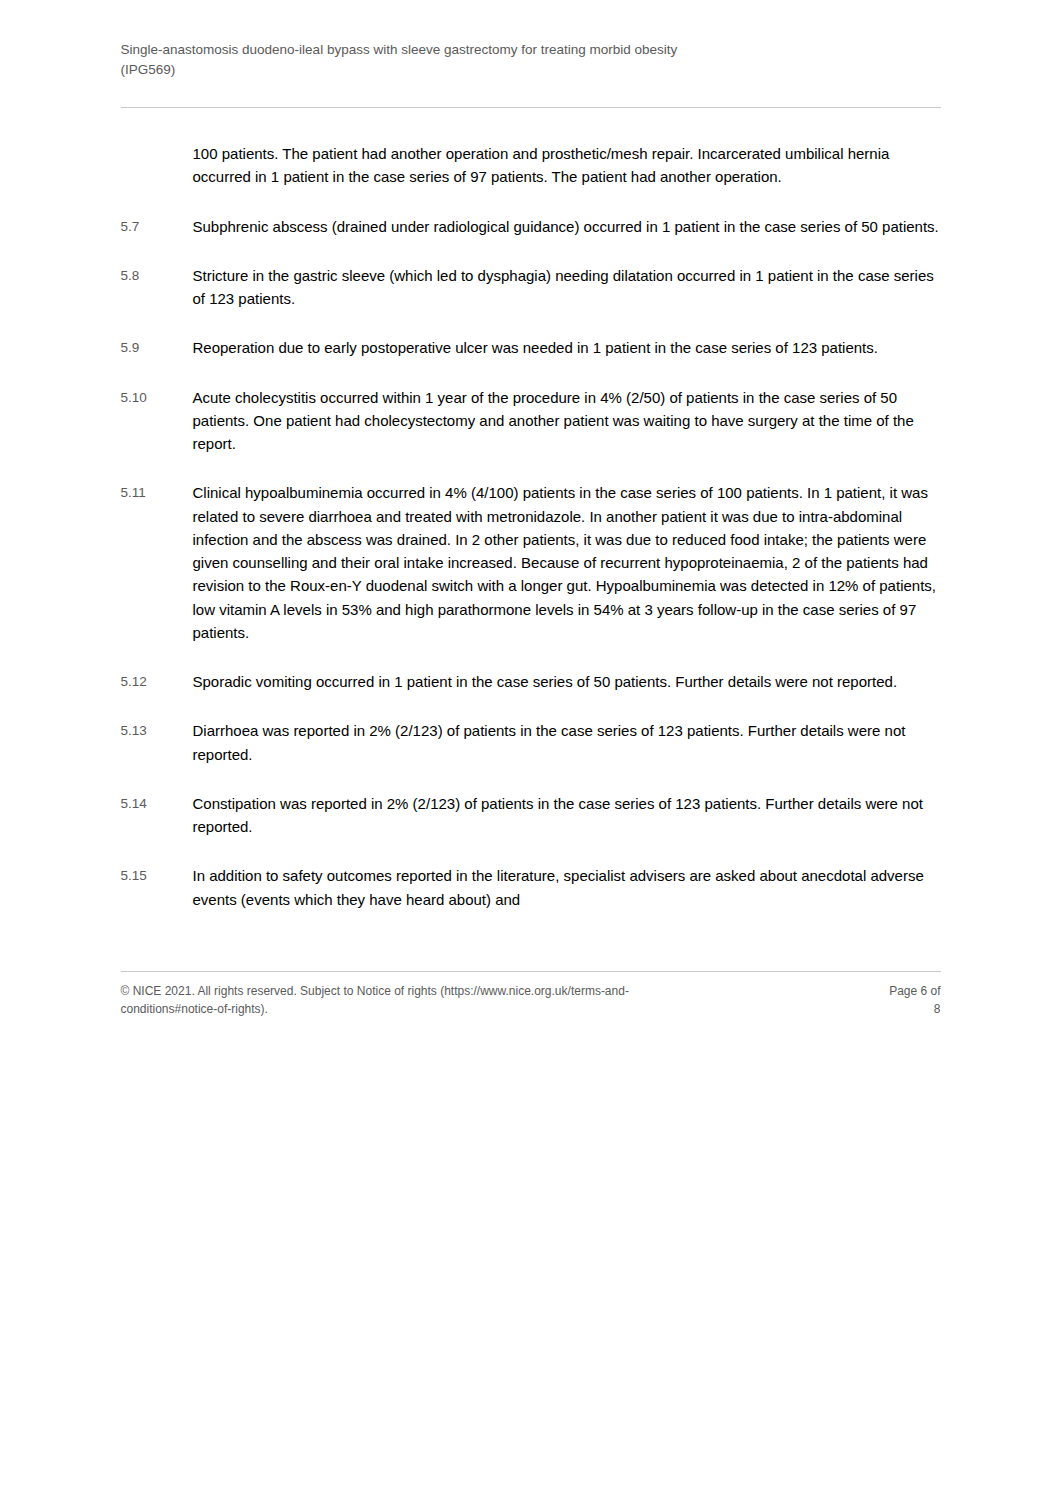Single-anastomosis duodeno-ileal bypass with sleeve gastrectomy for treating morbid obesity
(IPG569)
100 patients. The patient had another operation and prosthetic/mesh repair. Incarcerated umbilical hernia occurred in 1 patient in the case series of 97 patients. The patient had another operation.
5.7
Subphrenic abscess (drained under radiological guidance) occurred in 1 patient in the case series of 50 patients.
5.8
Stricture in the gastric sleeve (which led to dysphagia) needing dilatation occurred in 1 patient in the case series of 123 patients.
5.9
Reoperation due to early postoperative ulcer was needed in 1 patient in the case series of 123 patients.
5.10
Acute cholecystitis occurred within 1 year of the procedure in 4% (2/50) of patients in the case series of 50 patients. One patient had cholecystectomy and another patient was waiting to have surgery at the time of the report.
5.11
Clinical hypoalbuminemia occurred in 4% (4/100) patients in the case series of 100 patients. In 1 patient, it was related to severe diarrhoea and treated with metronidazole. In another patient it was due to intra-abdominal infection and the abscess was drained. In 2 other patients, it was due to reduced food intake; the patients were given counselling and their oral intake increased. Because of recurrent hypoproteinaemia, 2 of the patients had revision to the Roux-en-Y duodenal switch with a longer gut. Hypoalbuminemia was detected in 12% of patients, low vitamin A levels in 53% and high parathormone levels in 54% at 3 years follow-up in the case series of 97 patients.
5.12
Sporadic vomiting occurred in 1 patient in the case series of 50 patients. Further details were not reported.
5.13
Diarrhoea was reported in 2% (2/123) of patients in the case series of 123 patients. Further details were not reported.
5.14
Constipation was reported in 2% (2/123) of patients in the case series of 123 patients. Further details were not reported.
5.15
In addition to safety outcomes reported in the literature, specialist advisers are asked about anecdotal adverse events (events which they have heard about) and
© NICE 2021. All rights reserved. Subject to Notice of rights (https://www.nice.org.uk/terms-and-conditions#notice-of-rights).
Page 6 of
8